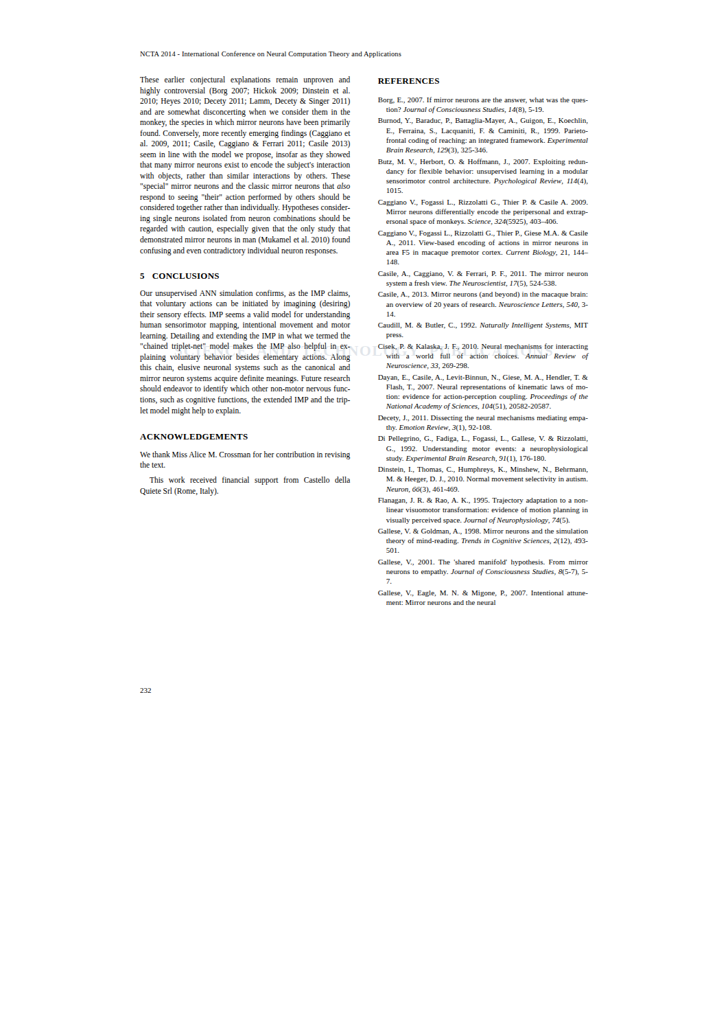NCTA 2014 - International Conference on Neural Computation Theory and Applications
SCIENCE AND TECHNOLOGY PUBLICATIONS
These earlier conjectural explanations remain unproven and highly controversial (Borg 2007; Hickok 2009; Dinstein et al. 2010; Heyes 2010; Decety 2011; Lamm, Decety & Singer 2011) and are somewhat disconcerting when we consider them in the monkey, the species in which mirror neurons have been primarily found. Conversely, more recently emerging findings (Caggiano et al. 2009, 2011; Casile, Caggiano & Ferrari 2011; Casile 2013) seem in line with the model we propose, insofar as they showed that many mirror neurons exist to encode the subject's interaction with objects, rather than similar interactions by others. These "special" mirror neurons and the classic mirror neurons that also respond to seeing "their" action performed by others should be considered together rather than individually. Hypotheses considering single neurons isolated from neuron combinations should be regarded with caution, especially given that the only study that demonstrated mirror neurons in man (Mukamel et al. 2010) found confusing and even contradictory individual neuron responses.
5 CONCLUSIONS
Our unsupervised ANN simulation confirms, as the IMP claims, that voluntary actions can be initiated by imagining (desiring) their sensory effects. IMP seems a valid model for understanding human sensorimotor mapping, intentional movement and motor learning. Detailing and extending the IMP in what we termed the "chained triplet-net" model makes the IMP also helpful in explaining voluntary behavior besides elementary actions. Along this chain, elusive neuronal systems such as the canonical and mirror neuron systems acquire definite meanings. Future research should endeavor to identify which other non-motor nervous functions, such as cognitive functions, the extended IMP and the triplet model might help to explain.
ACKNOWLEDGEMENTS
We thank Miss Alice M. Crossman for her contribution in revising the text.
This work received financial support from Castello della Quiete Srl (Rome, Italy).
REFERENCES
Borg, E., 2007. If mirror neurons are the answer, what was the question? Journal of Consciousness Studies, 14(8), 5-19.
Burnod, Y., Baraduc, P., Battaglia-Mayer, A., Guigon, E., Koechlin, E., Ferraina, S., Lacquaniti, F. & Caminiti, R., 1999. Parieto-frontal coding of reaching: an integrated framework. Experimental Brain Research, 129(3), 325-346.
Butz, M. V., Herbort, O. & Hoffmann, J., 2007. Exploiting redundancy for flexible behavior: unsupervised learning in a modular sensorimotor control architecture. Psychological Review, 114(4), 1015.
Caggiano V., Fogassi L., Rizzolatti G., Thier P. & Casile A. 2009. Mirror neurons differentially encode the peripersonal and extrapersonal space of monkeys. Science, 324(5925), 403–406.
Caggiano V., Fogassi L., Rizzolatti G., Thier P., Giese M.A. & Casile A., 2011. View-based encoding of actions in mirror neurons in area F5 in macaque premotor cortex. Current Biology, 21, 144–148.
Casile, A., Caggiano, V. & Ferrari, P. F., 2011. The mirror neuron system a fresh view. The Neuroscientist, 17(5), 524-538.
Casile, A., 2013. Mirror neurons (and beyond) in the macaque brain: an overview of 20 years of research. Neuroscience Letters, 540, 3-14.
Caudill, M. & Butler, C., 1992. Naturally Intelligent Systems, MIT press.
Cisek, P. & Kalaska, J. F., 2010. Neural mechanisms for interacting with a world full of action choices. Annual Review of Neuroscience, 33, 269-298.
Dayan, E., Casile, A., Levit-Binnun, N., Giese, M. A., Hendler, T. & Flash, T., 2007. Neural representations of kinematic laws of motion: evidence for action-perception coupling. Proceedings of the National Academy of Sciences, 104(51), 20582-20587.
Decety, J., 2011. Dissecting the neural mechanisms mediating empathy. Emotion Review, 3(1), 92-108.
Di Pellegrino, G., Fadiga, L., Fogassi, L., Gallese, V. & Rizzolatti, G., 1992. Understanding motor events: a neurophysiological study. Experimental Brain Research, 91(1), 176-180.
Dinstein, I., Thomas, C., Humphreys, K., Minshew, N., Behrmann, M. & Heeger, D. J., 2010. Normal movement selectivity in autism. Neuron, 66(3), 461-469.
Flanagan, J. R. & Rao, A. K., 1995. Trajectory adaptation to a nonlinear visuomotor transformation: evidence of motion planning in visually perceived space. Journal of Neurophysiology, 74(5).
Gallese, V. & Goldman, A., 1998. Mirror neurons and the simulation theory of mind-reading. Trends in Cognitive Sciences, 2(12), 493-501.
Gallese, V., 2001. The 'shared manifold' hypothesis. From mirror neurons to empathy. Journal of Consciousness Studies, 8(5-7), 5-7.
Gallese, V., Eagle, M. N. & Migone, P., 2007. Intentional attunement: Mirror neurons and the neural
232